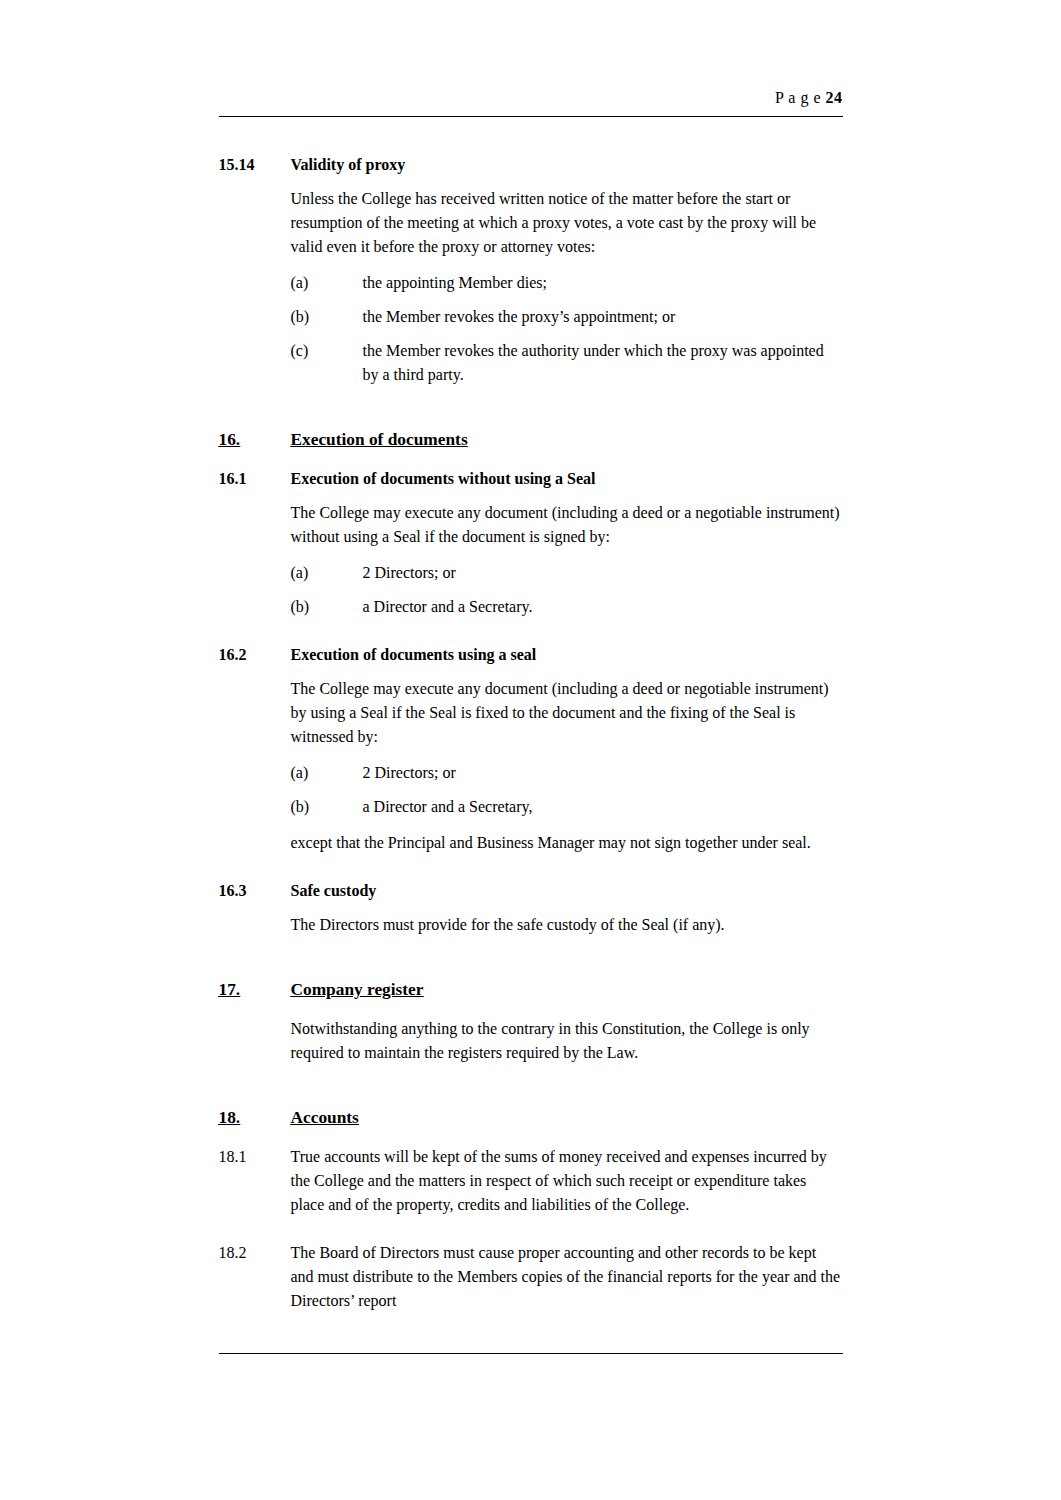P a g e 24
15.14
Validity of proxy
Unless the College has received written notice of the matter before the start or resumption of the meeting at which a proxy votes, a vote cast by the proxy will be valid even it before the proxy or attorney votes:
(a) the appointing Member dies;
(b) the Member revokes the proxy’s appointment; or
(c) the Member revokes the authority under which the proxy was appointed by a third party.
16. Execution of documents
16.1
Execution of documents without using a Seal
The College may execute any document (including a deed or a negotiable instrument) without using a Seal if the document is signed by:
(a) 2 Directors; or
(b) a Director and a Secretary.
16.2
Execution of documents using a seal
The College may execute any document (including a deed or negotiable instrument) by using a Seal if the Seal is fixed to the document and the fixing of the Seal is witnessed by:
(a) 2 Directors; or
(b) a Director and a Secretary,
except that the Principal and Business Manager may not sign together under seal.
16.3
Safe custody
The Directors must provide for the safe custody of the Seal (if any).
17. Company register
Notwithstanding anything to the contrary in this Constitution, the College is only required to maintain the registers required by the Law.
18. Accounts
18.1
True accounts will be kept of the sums of money received and expenses incurred by the College and the matters in respect of which such receipt or expenditure takes place and of the property, credits and liabilities of the College.
18.2
The Board of Directors must cause proper accounting and other records to be kept and must distribute to the Members copies of the financial reports for the year and the Directors’ report